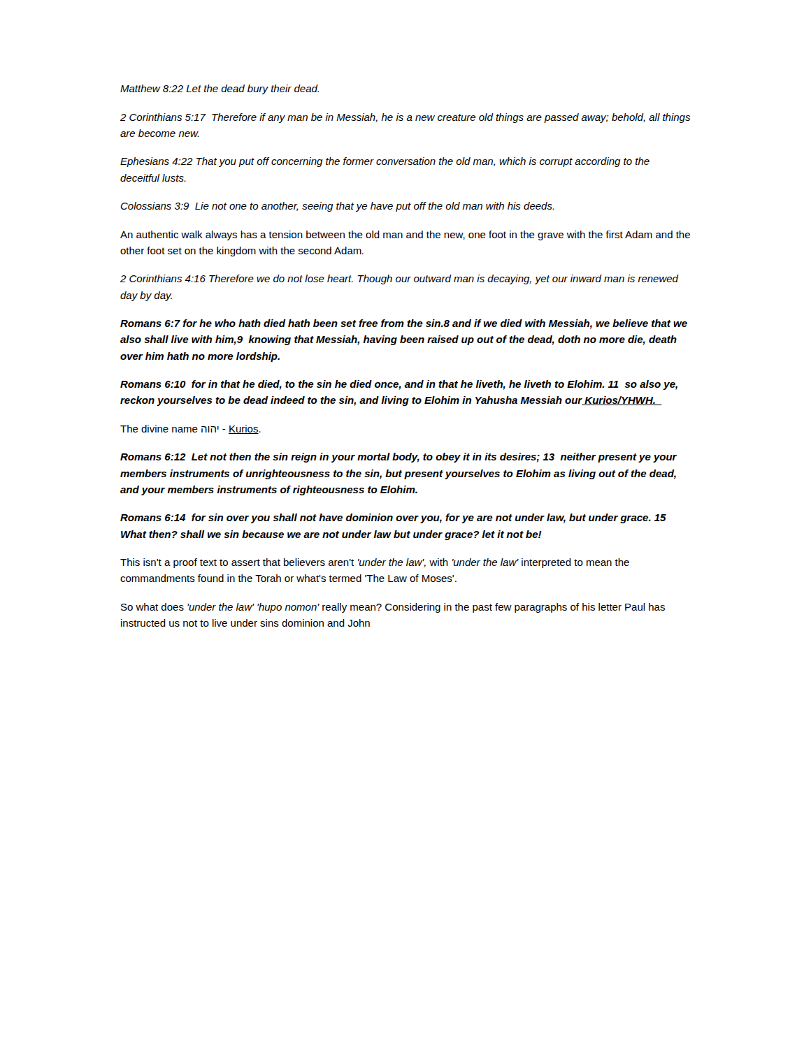Matthew 8:22 Let the dead bury their dead.
2 Corinthians 5:17 Therefore if any man be in Messiah, he is a new creature old things are passed away; behold, all things are become new.
Ephesians 4:22 That you put off concerning the former conversation the old man, which is corrupt according to the deceitful lusts.
Colossians 3:9 Lie not one to another, seeing that ye have put off the old man with his deeds.
An authentic walk always has a tension between the old man and the new, one foot in the grave with the first Adam and the other foot set on the kingdom with the second Adam.
2 Corinthians 4:16 Therefore we do not lose heart. Though our outward man is decaying, yet our inward man is renewed day by day.
Romans 6:7 for he who hath died hath been set free from the sin.8 and if we died with Messiah, we believe that we also shall live with him,9 knowing that Messiah, having been raised up out of the dead, doth no more die, death over him hath no more lordship.
Romans 6:10 for in that he died, to the sin he died once, and in that he liveth, he liveth to Elohim. 11 so also ye, reckon yourselves to be dead indeed to the sin, and living to Elohim in Yahusha Messiah our Kurios/YHWH.
The divine name יהוה - Kurios.
Romans 6:12 Let not then the sin reign in your mortal body, to obey it in its desires; 13 neither present ye your members instruments of unrighteousness to the sin, but present yourselves to Elohim as living out of the dead, and your members instruments of righteousness to Elohim.
Romans 6:14 for sin over you shall not have dominion over you, for ye are not under law, but under grace. 15 What then? shall we sin because we are not under law but under grace? let it not be!
This isn't a proof text to assert that believers aren't 'under the law', with 'under the law' interpreted to mean the commandments found in the Torah or what's termed 'The Law of Moses'.
So what does 'under the law' 'hupo nomon' really mean? Considering in the past few paragraphs of his letter Paul has instructed us not to live under sins dominion and John